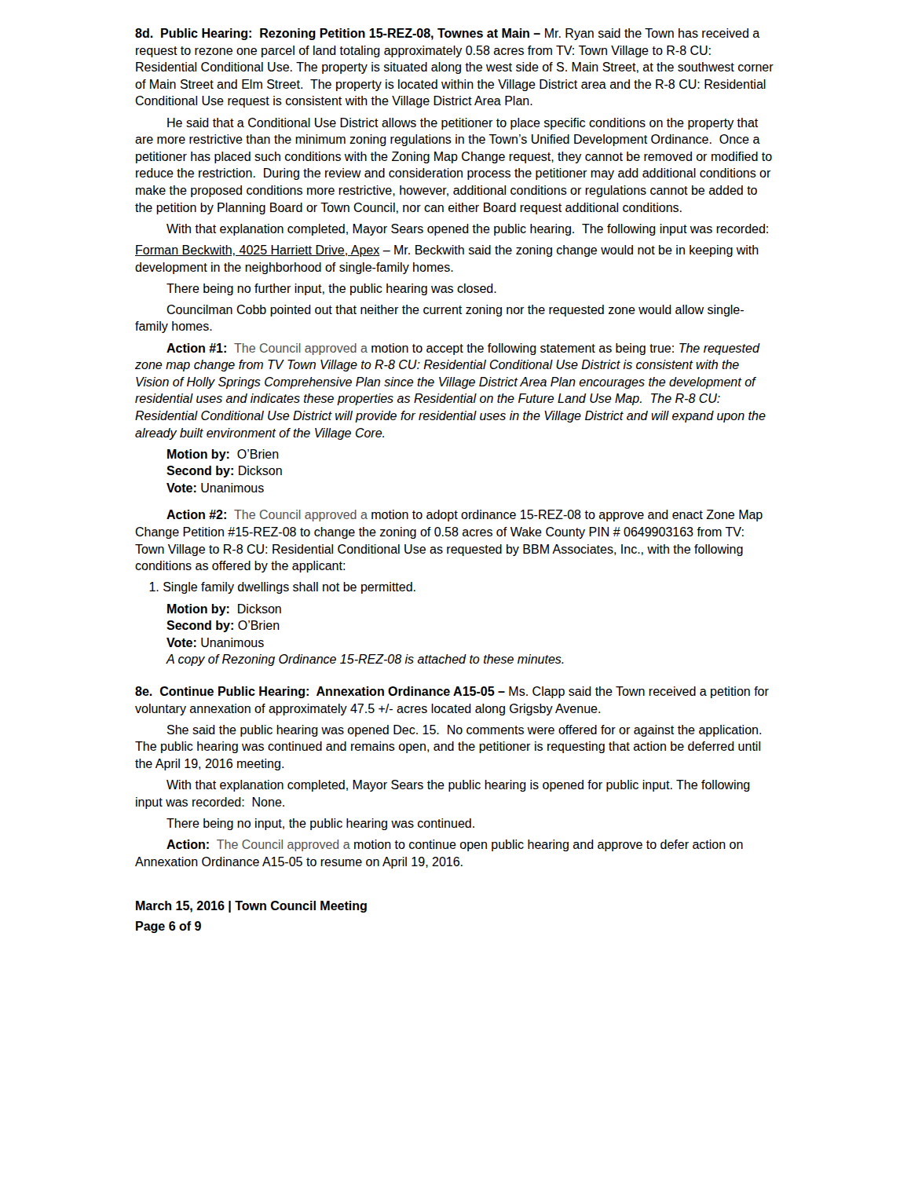8d. Public Hearing: Rezoning Petition 15-REZ-08, Townes at Main – Mr. Ryan said the Town has received a request to rezone one parcel of land totaling approximately 0.58 acres from TV: Town Village to R-8 CU: Residential Conditional Use. The property is situated along the west side of S. Main Street, at the southwest corner of Main Street and Elm Street. The property is located within the Village District area and the R-8 CU: Residential Conditional Use request is consistent with the Village District Area Plan.
He said that a Conditional Use District allows the petitioner to place specific conditions on the property that are more restrictive than the minimum zoning regulations in the Town’s Unified Development Ordinance. Once a petitioner has placed such conditions with the Zoning Map Change request, they cannot be removed or modified to reduce the restriction. During the review and consideration process the petitioner may add additional conditions or make the proposed conditions more restrictive, however, additional conditions or regulations cannot be added to the petition by Planning Board or Town Council, nor can either Board request additional conditions.
With that explanation completed, Mayor Sears opened the public hearing. The following input was recorded:
Forman Beckwith, 4025 Harriett Drive, Apex – Mr. Beckwith said the zoning change would not be in keeping with development in the neighborhood of single-family homes.
There being no further input, the public hearing was closed.
Councilman Cobb pointed out that neither the current zoning nor the requested zone would allow single-family homes.
Action #1: The Council approved a motion to accept the following statement as being true: The requested zone map change from TV Town Village to R-8 CU: Residential Conditional Use District is consistent with the Vision of Holly Springs Comprehensive Plan since the Village District Area Plan encourages the development of residential uses and indicates these properties as Residential on the Future Land Use Map. The R-8 CU: Residential Conditional Use District will provide for residential uses in the Village District and will expand upon the already built environment of the Village Core.
Motion by: O’Brien
Second by: Dickson
Vote: Unanimous
Action #2: The Council approved a motion to adopt ordinance 15-REZ-08 to approve and enact Zone Map Change Petition #15-REZ-08 to change the zoning of 0.58 acres of Wake County PIN # 0649903163 from TV: Town Village to R-8 CU: Residential Conditional Use as requested by BBM Associates, Inc., with the following conditions as offered by the applicant:
Single family dwellings shall not be permitted.
Motion by: Dickson
Second by: O’Brien
Vote: Unanimous
A copy of Rezoning Ordinance 15-REZ-08 is attached to these minutes.
8e. Continue Public Hearing: Annexation Ordinance A15-05 – Ms. Clapp said the Town received a petition for voluntary annexation of approximately 47.5 +/- acres located along Grigsby Avenue.
She said the public hearing was opened Dec. 15. No comments were offered for or against the application. The public hearing was continued and remains open, and the petitioner is requesting that action be deferred until the April 19, 2016 meeting.
With that explanation completed, Mayor Sears the public hearing is opened for public input. The following input was recorded: None.
There being no input, the public hearing was continued.
Action: The Council approved a motion to continue open public hearing and approve to defer action on Annexation Ordinance A15-05 to resume on April 19, 2016.
March 15, 2016 | Town Council Meeting
Page 6 of 9